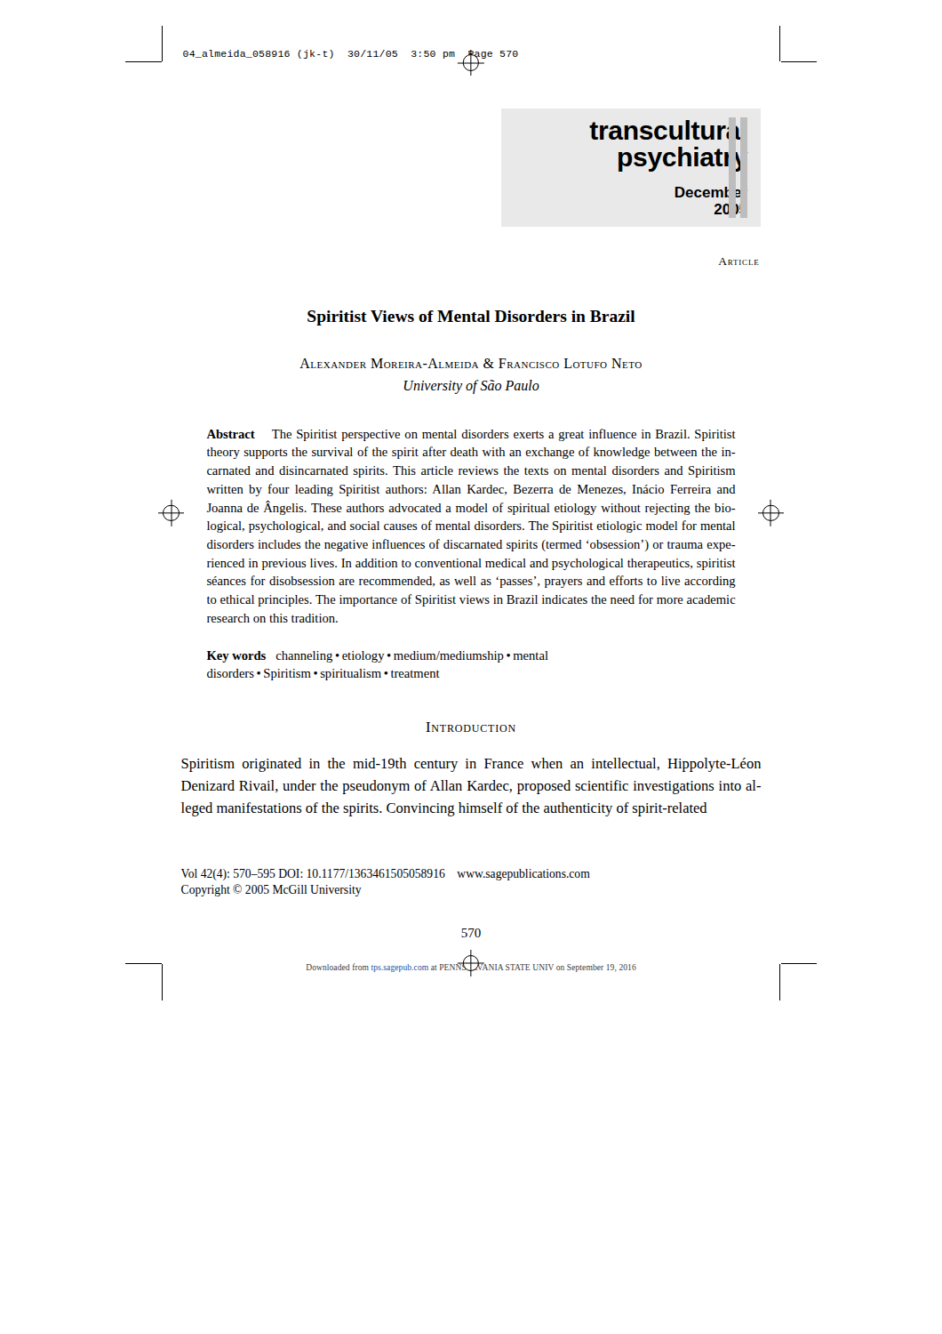04_almeida_058916 (jk-t) 30/11/05 3:50 pm Page 570
transculturalpsychiatry
December
2005
Article
Spiritist Views of Mental Disorders in Brazil
Alexander Moreira-Almeida & Francisco Lotufo Neto
University of São Paulo
Abstract The Spiritist perspective on mental disorders exerts a great influence in Brazil. Spiritist theory supports the survival of the spirit after death with an exchange of knowledge between the incarnated and disincarnated spirits. This article reviews the texts on mental disorders and Spiritism written by four leading Spiritist authors: Allan Kardec, Bezerra de Menezes, Inácio Ferreira and Joanna de Ângelis. These authors advocated a model of spiritual etiology without rejecting the biological, psychological, and social causes of mental disorders. The Spiritist etiologic model for mental disorders includes the negative influences of discarnated spirits (termed ‘obsession’) or trauma experienced in previous lives. In addition to conventional medical and psychological therapeutics, spiritist séances for disobsession are recommended, as well as ‘passes’, prayers and efforts to live according to ethical principles. The importance of Spiritist views in Brazil indicates the need for more academic research on this tradition.
Key words channeling•etiology•medium/mediumship•mental disorders•Spiritism•spiritualism•treatment
Introduction
Spiritism originated in the mid-19th century in France when an intellectual, Hippolyte-Léon Denizard Rivail, under the pseudonym of Allan Kardec, proposed scientific investigations into alleged manifestations of the spirits. Convincing himself of the authenticity of spirit-related
Vol 42(4): 570–595 DOI: 10.1177/1363461505058916 www.sagepublications.com
Copyright © 2005 McGill University
570
Downloaded from tps.sagepub.com at PENNSYLVANIA STATE UNIV on September 19, 2016